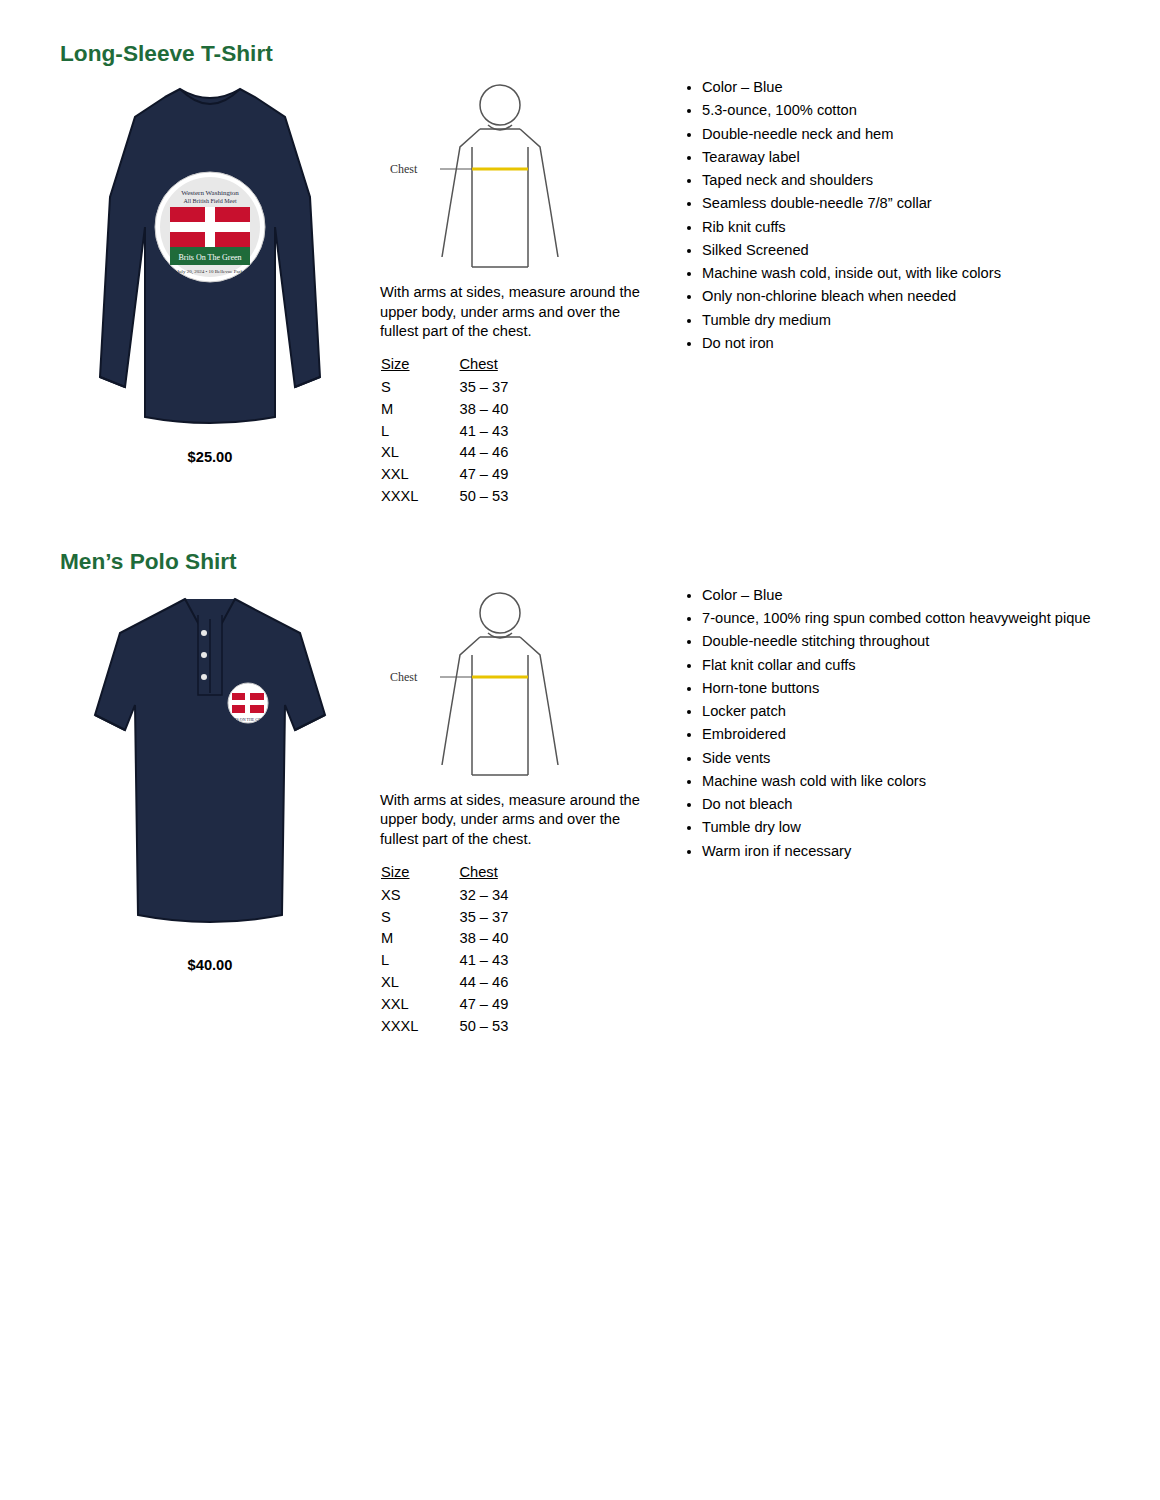Long-Sleeve T-Shirt
Brits On The Green Western Washington All British Field Meet July 20, 2024 • 10 Bellevue Park
$25.00
Chest
With arms at sides, measure around the upper body, under arms and over the fullest part of the chest.
| Size | Chest |
| --- | --- |
| S | 35 – 37 |
| M | 38 – 40 |
| L | 41 – 43 |
| XL | 44 – 46 |
| XXL | 47 – 49 |
| XXXL | 50 – 53 |
Color – Blue
5.3-ounce, 100% cotton
Double-needle neck and hem
Tearaway label
Taped neck and shoulders
Seamless double-needle 7/8” collar
Rib knit cuffs
Silked Screened
Machine wash cold, inside out, with like colors
Only non-chlorine bleach when needed
Tumble dry medium
Do not iron
Men’s Polo Shirt
BRITS ON THE GREEN
$40.00
Chest
With arms at sides, measure around the upper body, under arms and over the fullest part of the chest.
| Size | Chest |
| --- | --- |
| XS | 32 – 34 |
| S | 35 – 37 |
| M | 38 – 40 |
| L | 41 – 43 |
| XL | 44 – 46 |
| XXL | 47 – 49 |
| XXXL | 50 – 53 |
Color – Blue
7-ounce, 100% ring spun combed cotton heavyweight pique
Double-needle stitching throughout
Flat knit collar and cuffs
Horn-tone buttons
Locker patch
Embroidered
Side vents
Machine wash cold with like colors
Do not bleach
Tumble dry low
Warm iron if necessary